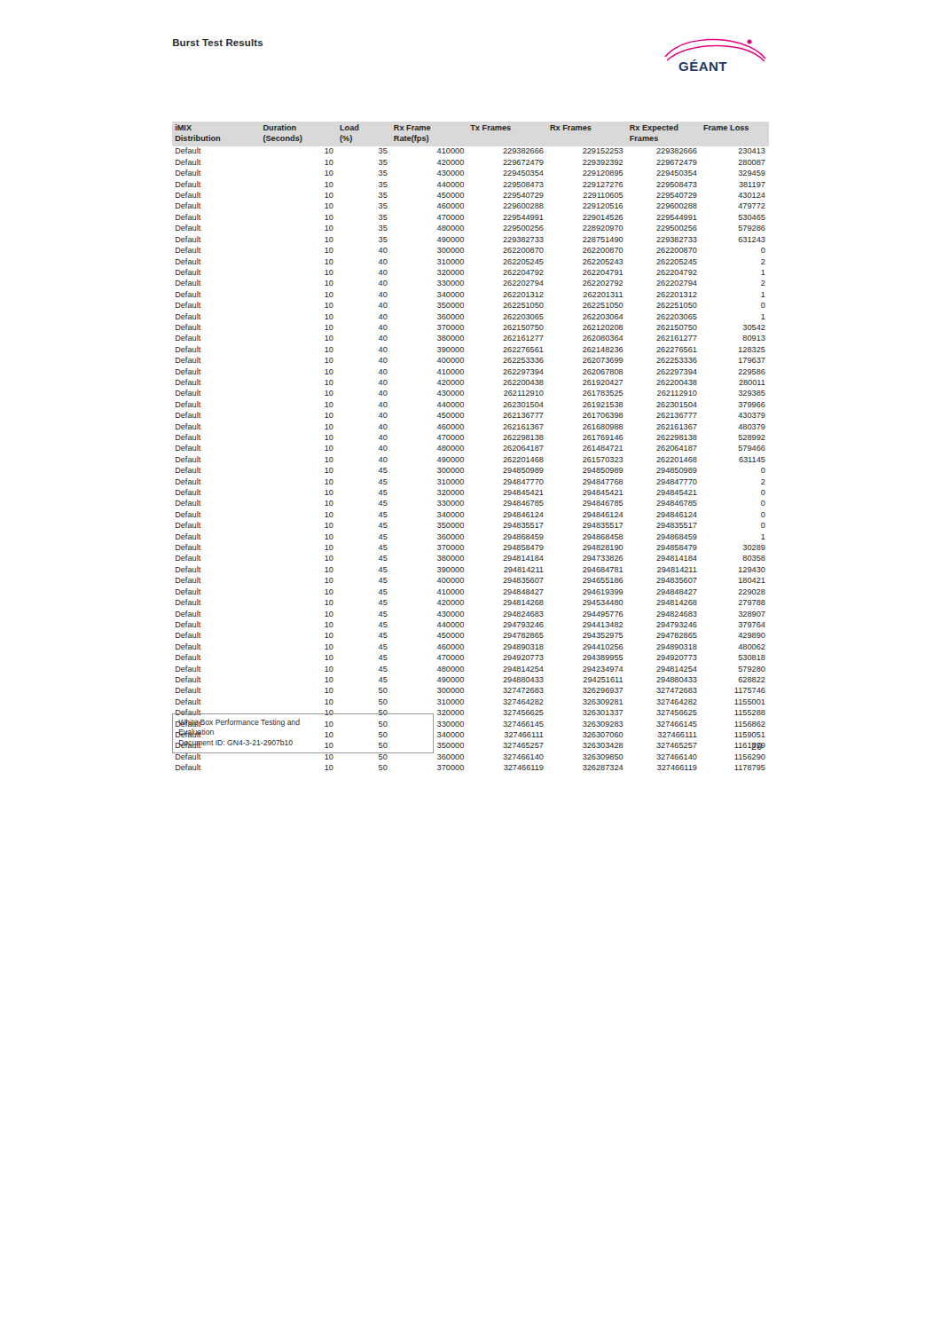Burst Test Results
GÉANT
| iMIX | Duration | Load | Rx Frame | Tx Frames | Rx Frames | Rx Expected | Frame Loss |
| --- | --- | --- | --- | --- | --- | --- | --- |
| Distribution | (Seconds) | (%) | Rate(fps) | Frames |
| Default | 10 | 35 | 410000 | 229382666 | 229152253 | 229382666 | 230413 |
| Default | 10 | 35 | 420000 | 229672479 | 229392392 | 229672479 | 280087 |
| Default | 10 | 35 | 430000 | 229450354 | 229120895 | 229450354 | 329459 |
| Default | 10 | 35 | 440000 | 229508473 | 229127276 | 229508473 | 381197 |
| Default | 10 | 35 | 450000 | 229540729 | 229110605 | 229540729 | 430124 |
| Default | 10 | 35 | 460000 | 229600288 | 229120516 | 229600288 | 479772 |
| Default | 10 | 35 | 470000 | 229544991 | 229014526 | 229544991 | 530465 |
| Default | 10 | 35 | 480000 | 229500256 | 228920970 | 229500256 | 579286 |
| Default | 10 | 35 | 490000 | 229382733 | 228751490 | 229382733 | 631243 |
| Default | 10 | 40 | 300000 | 262200870 | 262200870 | 262200870 | 0 |
| Default | 10 | 40 | 310000 | 262205245 | 262205243 | 262205245 | 2 |
| Default | 10 | 40 | 320000 | 262204792 | 262204791 | 262204792 | 1 |
| Default | 10 | 40 | 330000 | 262202794 | 262202792 | 262202794 | 2 |
| Default | 10 | 40 | 340000 | 262201312 | 262201311 | 262201312 | 1 |
| Default | 10 | 40 | 350000 | 262251050 | 262251050 | 262251050 | 0 |
| Default | 10 | 40 | 360000 | 262203065 | 262203064 | 262203065 | 1 |
| Default | 10 | 40 | 370000 | 262150750 | 262120208 | 262150750 | 30542 |
| Default | 10 | 40 | 380000 | 262161277 | 262080364 | 262161277 | 80913 |
| Default | 10 | 40 | 390000 | 262276561 | 262148236 | 262276561 | 128325 |
| Default | 10 | 40 | 400000 | 262253336 | 262073699 | 262253336 | 179637 |
| Default | 10 | 40 | 410000 | 262297394 | 262067808 | 262297394 | 229586 |
| Default | 10 | 40 | 420000 | 262200438 | 261920427 | 262200438 | 280011 |
| Default | 10 | 40 | 430000 | 262112910 | 261783525 | 262112910 | 329385 |
| Default | 10 | 40 | 440000 | 262301504 | 261921538 | 262301504 | 379966 |
| Default | 10 | 40 | 450000 | 262136777 | 261706398 | 262136777 | 430379 |
| Default | 10 | 40 | 460000 | 262161367 | 261680988 | 262161367 | 480379 |
| Default | 10 | 40 | 470000 | 262298138 | 261769146 | 262298138 | 528992 |
| Default | 10 | 40 | 480000 | 262064187 | 261484721 | 262064187 | 579466 |
| Default | 10 | 40 | 490000 | 262201468 | 261570323 | 262201468 | 631145 |
| Default | 10 | 45 | 300000 | 294850989 | 294850989 | 294850989 | 0 |
| Default | 10 | 45 | 310000 | 294847770 | 294847768 | 294847770 | 2 |
| Default | 10 | 45 | 320000 | 294845421 | 294845421 | 294845421 | 0 |
| Default | 10 | 45 | 330000 | 294846785 | 294846785 | 294846785 | 0 |
| Default | 10 | 45 | 340000 | 294846124 | 294846124 | 294846124 | 0 |
| Default | 10 | 45 | 350000 | 294835517 | 294835517 | 294835517 | 0 |
| Default | 10 | 45 | 360000 | 294868459 | 294868458 | 294868459 | 1 |
| Default | 10 | 45 | 370000 | 294858479 | 294828190 | 294858479 | 30289 |
| Default | 10 | 45 | 380000 | 294814184 | 294733826 | 294814184 | 80358 |
| Default | 10 | 45 | 390000 | 294814211 | 294684781 | 294814211 | 129430 |
| Default | 10 | 45 | 400000 | 294835607 | 294655186 | 294835607 | 180421 |
| Default | 10 | 45 | 410000 | 294848427 | 294619399 | 294848427 | 229028 |
| Default | 10 | 45 | 420000 | 294814268 | 294534480 | 294814268 | 279788 |
| Default | 10 | 45 | 430000 | 294824683 | 294495776 | 294824683 | 328907 |
| Default | 10 | 45 | 440000 | 294793246 | 294413482 | 294793246 | 379764 |
| Default | 10 | 45 | 450000 | 294782865 | 294352975 | 294782865 | 429890 |
| Default | 10 | 45 | 460000 | 294890318 | 294410256 | 294890318 | 480062 |
| Default | 10 | 45 | 470000 | 294920773 | 294389955 | 294920773 | 530818 |
| Default | 10 | 45 | 480000 | 294814254 | 294234974 | 294814254 | 579280 |
| Default | 10 | 45 | 490000 | 294880433 | 294251611 | 294880433 | 628822 |
| Default | 10 | 50 | 300000 | 327472683 | 326296937 | 327472683 | 1175746 |
| Default | 10 | 50 | 310000 | 327464282 | 326309281 | 327464282 | 1155001 |
| Default | 10 | 50 | 320000 | 327456625 | 326301337 | 327456625 | 1155288 |
| Default | 10 | 50 | 330000 | 327466145 | 326309283 | 327466145 | 1156862 |
| Default | 10 | 50 | 340000 | 327466111 | 326307060 | 327466111 | 1159051 |
| Default | 10 | 50 | 350000 | 327465257 | 326303428 | 327465257 | 1161829 |
| Default | 10 | 50 | 360000 | 327466140 | 326309850 | 327466140 | 1156290 |
| Default | 10 | 50 | 370000 | 327466119 | 326287324 | 327466119 | 1178795 |
White Box Performance Testing and
Evaluation
Document ID: GN4-3-21-2907b10
29